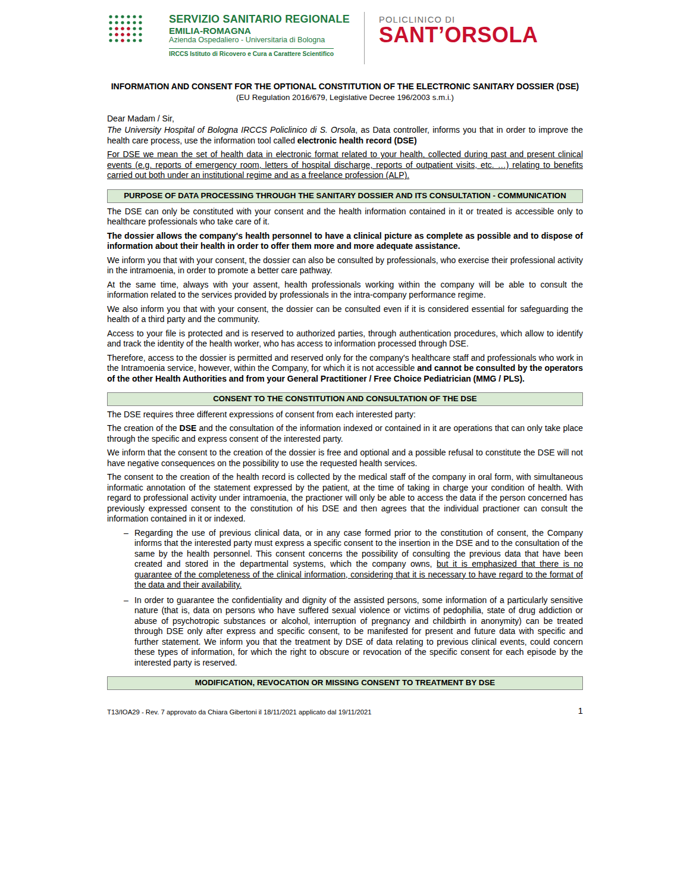SERVIZIO SANITARIO REGIONALE
EMILIA-ROMAGNA
Azienda Ospedaliero - Universitaria di Bologna
IRCCS Istituto di Ricovero e Cura a Carattere Scientifico
POLICLINICO DI
SANT’ORSOLA
INFORMATION AND CONSENT FOR THE OPTIONAL CONSTITUTION OF THE ELECTRONIC SANITARY DOSSIER (DSE)
(EU Regulation 2016/679, Legislative Decree 196/2003 s.m.i.)
Dear Madam / Sir,
The University Hospital of Bologna IRCCS Policlinico di S. Orsola, as Data controller, informs you that in order to improve the health care process, use the information tool called electronic health record (DSE)
For DSE we mean the set of health data in electronic format related to your health, collected during past and present clinical events (e.g. reports of emergency room, letters of hospital discharge, reports of outpatient visits, etc. …) relating to benefits carried out both under an institutional regime and as a freelance profession (ALP).
PURPOSE OF DATA PROCESSING THROUGH THE SANITARY DOSSIER AND ITS CONSULTATION - COMMUNICATION
The DSE can only be constituted with your consent and the health information contained in it or treated is accessible only to healthcare professionals who take care of it.
The dossier allows the company's health personnel to have a clinical picture as complete as possible and to dispose of information about their health in order to offer them more and more adequate assistance.
We inform you that with your consent, the dossier can also be consulted by professionals, who exercise their professional activity in the intramoenia, in order to promote a better care pathway.
At the same time, always with your assent, health professionals working within the company will be able to consult the information related to the services provided by professionals in the intra-company performance regime.
We also inform you that with your consent, the dossier can be consulted even if it is considered essential for safeguarding the health of a third party and the community.
Access to your file is protected and is reserved to authorized parties, through authentication procedures, which allow to identify and track the identity of the health worker, who has access to information processed through DSE.
Therefore, access to the dossier is permitted and reserved only for the company's healthcare staff and professionals who work in the Intramoenia service, however, within the Company, for which it is not accessible and cannot be consulted by the operators of the other Health Authorities and from your General Practitioner / Free Choice Pediatrician (MMG / PLS).
CONSENT TO THE CONSTITUTION AND CONSULTATION OF THE DSE
The DSE requires three different expressions of consent from each interested party:
The creation of the DSE and the consultation of the information indexed or contained in it are operations that can only take place through the specific and express consent of the interested party.
We inform that the consent to the creation of the dossier is free and optional and a possible refusal to constitute the DSE will not have negative consequences on the possibility to use the requested health services.
The consent to the creation of the health record is collected by the medical staff of the company in oral form, with simultaneous informatic annotation of the statement expressed by the patient, at the time of taking in charge your condition of health. With regard to professional activity under intramoenia, the practioner will only be able to access the data if the person concerned has previously expressed consent to the constitution of his DSE and then agrees that the individual practioner can consult the information contained in it or indexed.
Regarding the use of previous clinical data, or in any case formed prior to the constitution of consent, the Company informs that the interested party must express a specific consent to the insertion in the DSE and to the consultation of the same by the health personnel. This consent concerns the possibility of consulting the previous data that have been created and stored in the departmental systems, which the company owns, but it is emphasized that there is no guarantee of the completeness of the clinical information, considering that it is necessary to have regard to the format of the data and their availability.
In order to guarantee the confidentiality and dignity of the assisted persons, some information of a particularly sensitive nature (that is, data on persons who have suffered sexual violence or victims of pedophilia, state of drug addiction or abuse of psychotropic substances or alcohol, interruption of pregnancy and childbirth in anonymity) can be treated through DSE only after express and specific consent, to be manifested for present and future data with specific and further statement. We inform you that the treatment by DSE of data relating to previous clinical events, could concern these types of information, for which the right to obscure or revocation of the specific consent for each episode by the interested party is reserved.
MODIFICATION, REVOCATION OR MISSING CONSENT TO TREATMENT BY DSE
T13/IOA29 - Rev. 7 approvato da Chiara Gibertoni il 18/11/2021 applicato dal 19/11/2021
1